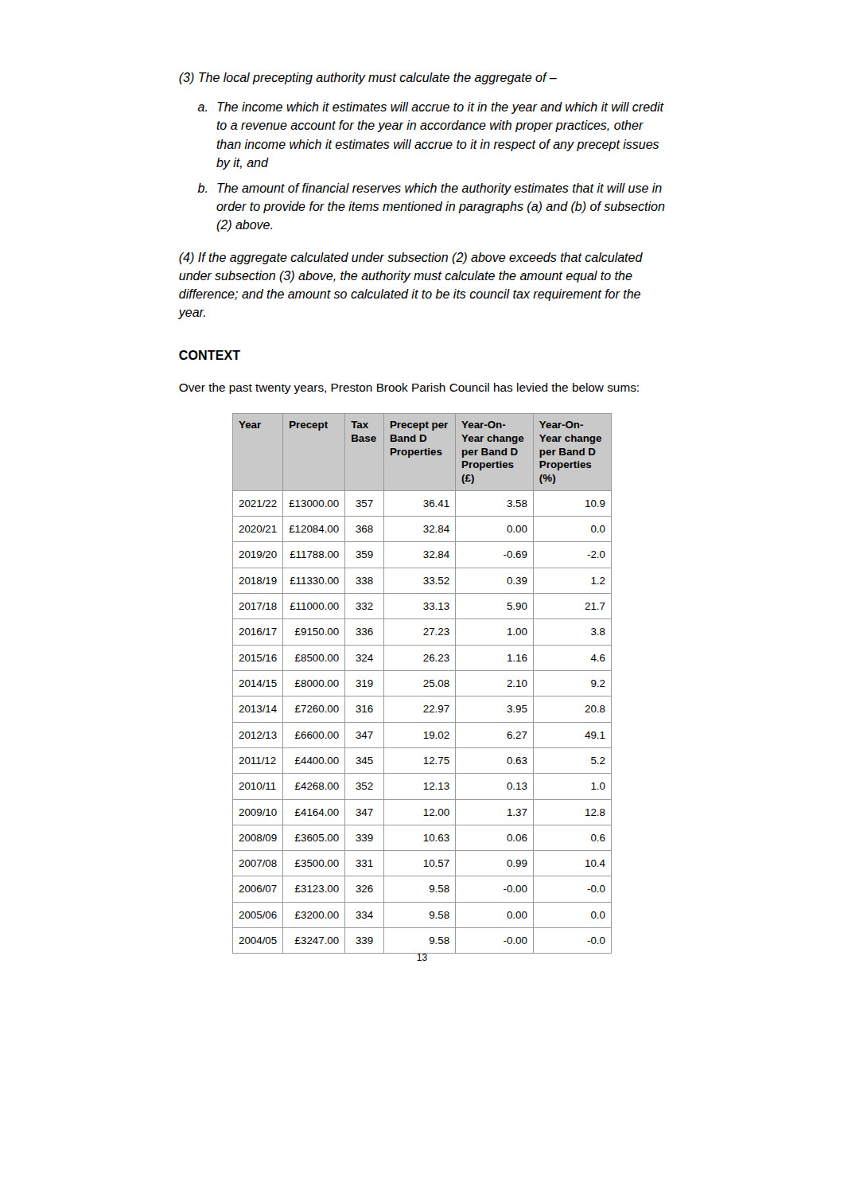(3) The local precepting authority must calculate the aggregate of –
The income which it estimates will accrue to it in the year and which it will credit to a revenue account for the year in accordance with proper practices, other than income which it estimates will accrue to it in respect of any precept issues by it, and
The amount of financial reserves which the authority estimates that it will use in order to provide for the items mentioned in paragraphs (a) and (b) of subsection (2) above.
(4) If the aggregate calculated under subsection (2) above exceeds that calculated under subsection (3) above, the authority must calculate the amount equal to the difference; and the amount so calculated it to be its council tax requirement for the year.
CONTEXT
Over the past twenty years, Preston Brook Parish Council has levied the below sums:
| Year | Precept | Tax Base | Precept per Band D Properties | Year-On-Year change per Band D Properties (£) | Year-On-Year change per Band D Properties (%) |
| --- | --- | --- | --- | --- | --- |
| 2021/22 | £13000.00 | 357 | 36.41 | 3.58 | 10.9 |
| 2020/21 | £12084.00 | 368 | 32.84 | 0.00 | 0.0 |
| 2019/20 | £11788.00 | 359 | 32.84 | -0.69 | -2.0 |
| 2018/19 | £11330.00 | 338 | 33.52 | 0.39 | 1.2 |
| 2017/18 | £11000.00 | 332 | 33.13 | 5.90 | 21.7 |
| 2016/17 | £9150.00 | 336 | 27.23 | 1.00 | 3.8 |
| 2015/16 | £8500.00 | 324 | 26.23 | 1.16 | 4.6 |
| 2014/15 | £8000.00 | 319 | 25.08 | 2.10 | 9.2 |
| 2013/14 | £7260.00 | 316 | 22.97 | 3.95 | 20.8 |
| 2012/13 | £6600.00 | 347 | 19.02 | 6.27 | 49.1 |
| 2011/12 | £4400.00 | 345 | 12.75 | 0.63 | 5.2 |
| 2010/11 | £4268.00 | 352 | 12.13 | 0.13 | 1.0 |
| 2009/10 | £4164.00 | 347 | 12.00 | 1.37 | 12.8 |
| 2008/09 | £3605.00 | 339 | 10.63 | 0.06 | 0.6 |
| 2007/08 | £3500.00 | 331 | 10.57 | 0.99 | 10.4 |
| 2006/07 | £3123.00 | 326 | 9.58 | -0.00 | -0.0 |
| 2005/06 | £3200.00 | 334 | 9.58 | 0.00 | 0.0 |
| 2004/05 | £3247.00 | 339 | 9.58 | -0.00 | -0.0 |
13